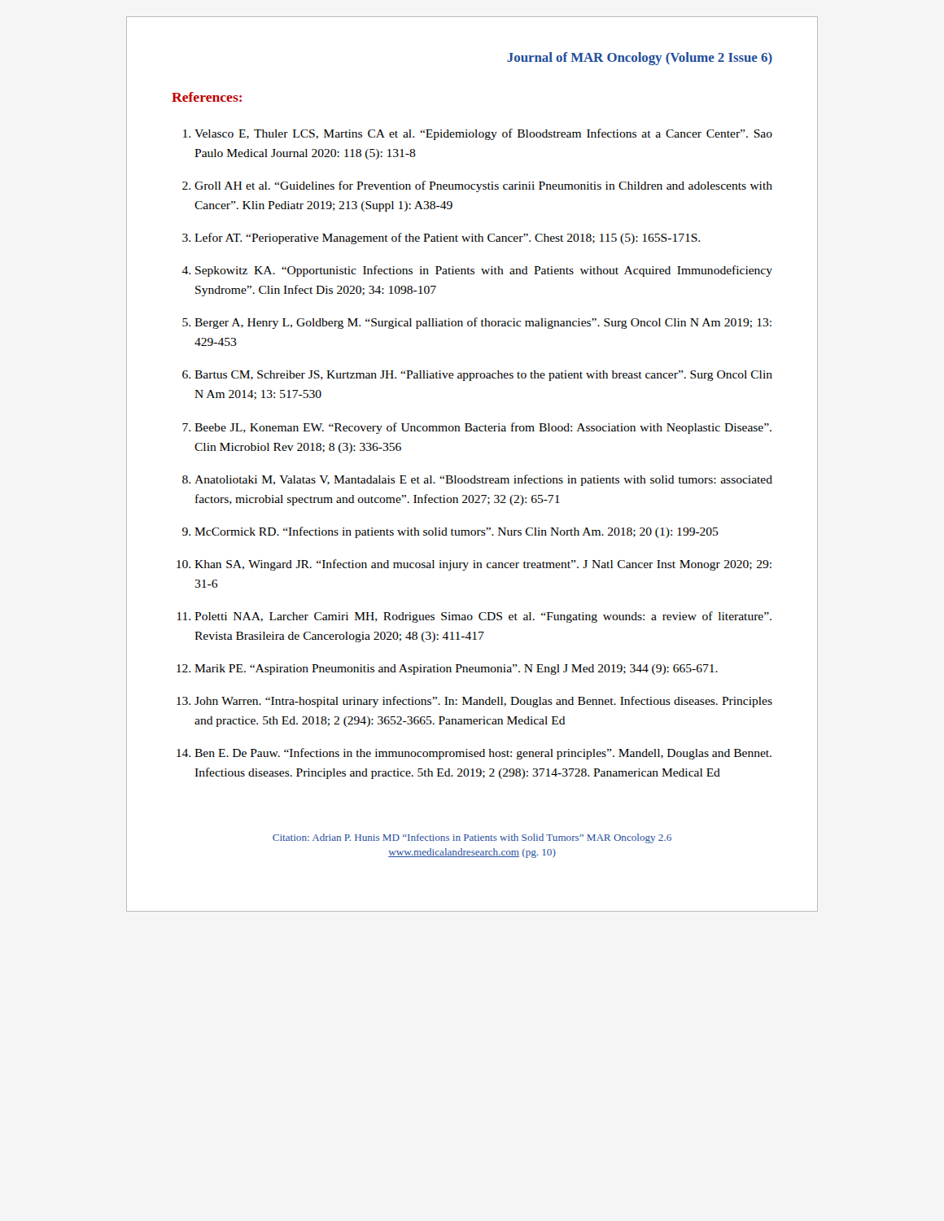Journal of MAR Oncology (Volume 2 Issue 6)
References:
Velasco E, Thuler LCS, Martins CA et al. “Epidemiology of Bloodstream Infections at a Cancer Center”. Sao Paulo Medical Journal 2020: 118 (5): 131-8
Groll AH et al. “Guidelines for Prevention of Pneumocystis carinii Pneumonitis in Children and adolescents with Cancer”. Klin Pediatr 2019; 213 (Suppl 1): A38-49
Lefor AT. “Perioperative Management of the Patient with Cancer”. Chest 2018; 115 (5): 165S-171S.
Sepkowitz KA. “Opportunistic Infections in Patients with and Patients without Acquired Immunodeficiency Syndrome”. Clin Infect Dis 2020; 34: 1098-107
Berger A, Henry L, Goldberg M. “Surgical palliation of thoracic malignancies”. Surg Oncol Clin N Am 2019; 13: 429-453
Bartus CM, Schreiber JS, Kurtzman JH. “Palliative approaches to the patient with breast cancer”. Surg Oncol Clin N Am 2014; 13: 517-530
Beebe JL, Koneman EW. “Recovery of Uncommon Bacteria from Blood: Association with Neoplastic Disease”. Clin Microbiol Rev 2018; 8 (3): 336-356
Anatoliotaki M, Valatas V, Mantadalais E et al. “Bloodstream infections in patients with solid tumors: associated factors, microbial spectrum and outcome”. Infection 2027; 32 (2): 65-71
McCormick RD. “Infections in patients with solid tumors”. Nurs Clin North Am. 2018; 20 (1): 199-205
Khan SA, Wingard JR. “Infection and mucosal injury in cancer treatment”. J Natl Cancer Inst Monogr 2020; 29: 31-6
Poletti NAA, Larcher Camiri MH, Rodrigues Simao CDS et al. “Fungating wounds: a review of literature”. Revista Brasileira de Cancerologia 2020; 48 (3): 411-417
Marik PE. “Aspiration Pneumonitis and Aspiration Pneumonia”. N Engl J Med 2019; 344 (9): 665-671.
John Warren. “Intra-hospital urinary infections”. In: Mandell, Douglas and Bennet. Infectious diseases. Principles and practice. 5th Ed. 2018; 2 (294): 3652-3665. Panamerican Medical Ed
Ben E. De Pauw. “Infections in the immunocompromised host: general principles”. Mandell, Douglas and Bennet. Infectious diseases. Principles and practice. 5th Ed. 2019; 2 (298): 3714-3728. Panamerican Medical Ed
Citation: Adrian P. Hunis MD “Infections in Patients with Solid Tumors” MAR Oncology 2.6 www.medicalandresearch.com (pg. 10)